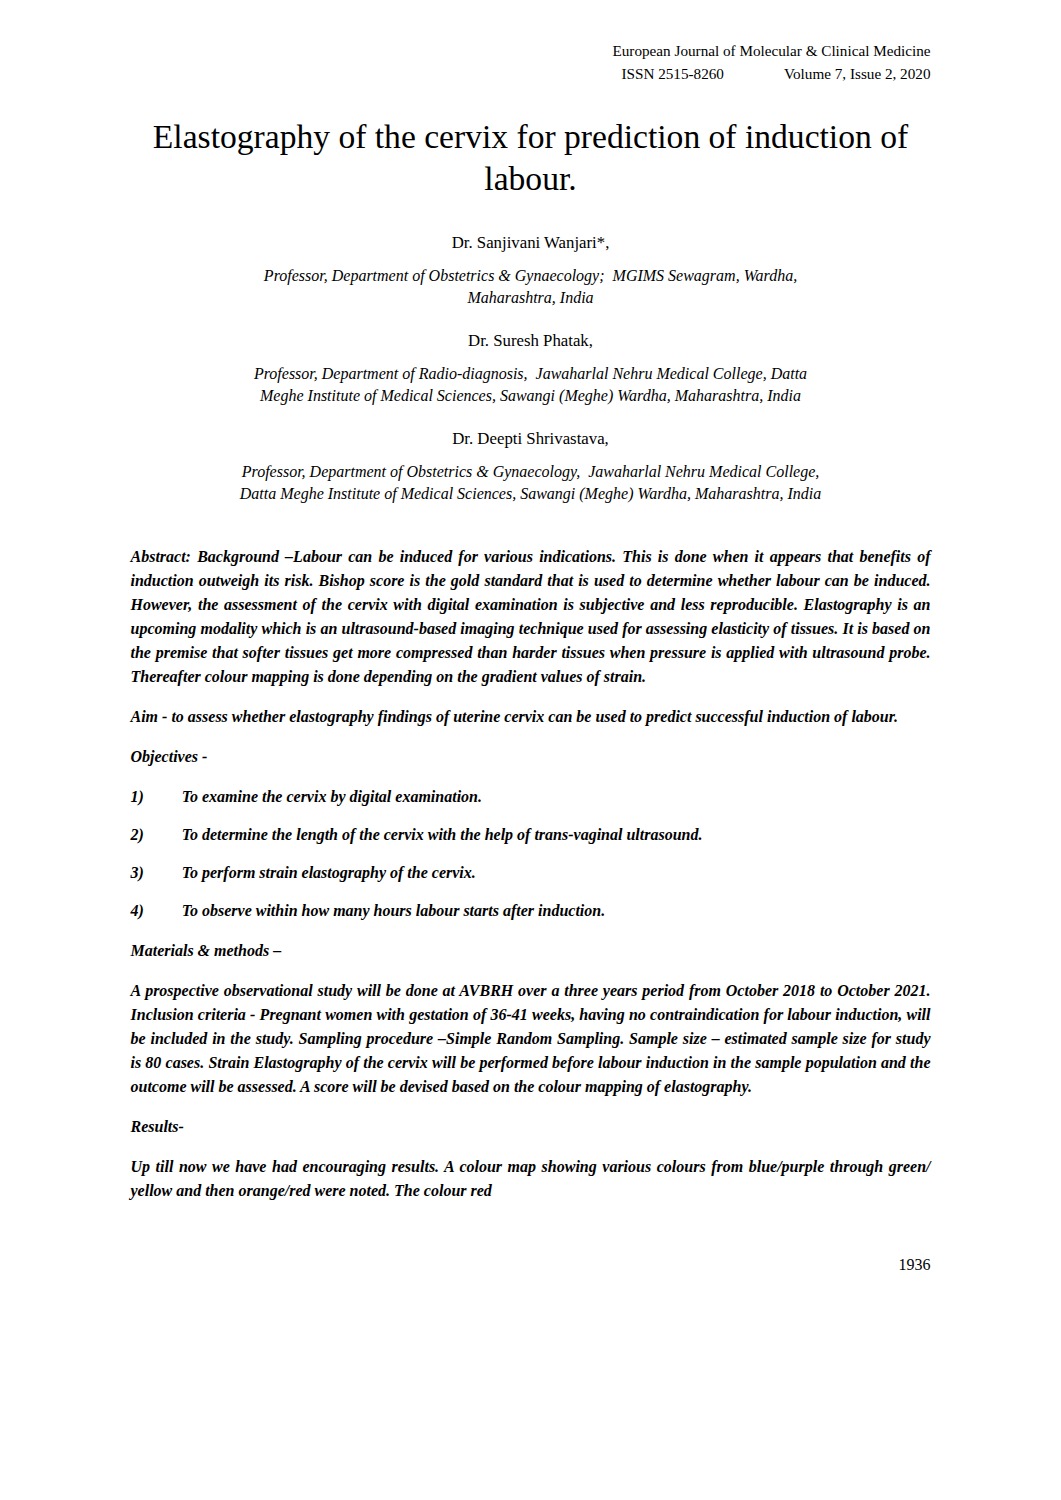European Journal of Molecular & Clinical Medicine
ISSN 2515-8260 Volume 7, Issue 2, 2020
Elastography of the cervix for prediction of induction of labour.
Dr. Sanjivani Wanjari*,
Professor, Department of Obstetrics & Gynaecology; MGIMS Sewagram, Wardha,
Maharashtra, India
Dr. Suresh Phatak,
Professor, Department of Radio-diagnosis, Jawaharlal Nehru Medical College, Datta
Meghe Institute of Medical Sciences, Sawangi (Meghe) Wardha, Maharashtra, India
Dr. Deepti Shrivastava,
Professor, Department of Obstetrics & Gynaecology, Jawaharlal Nehru Medical College,
Datta Meghe Institute of Medical Sciences, Sawangi (Meghe) Wardha, Maharashtra, India
Abstract: Background –Labour can be induced for various indications. This is done when it appears that benefits of induction outweigh its risk. Bishop score is the gold standard that is used to determine whether labour can be induced. However, the assessment of the cervix with digital examination is subjective and less reproducible. Elastography is an upcoming modality which is an ultrasound-based imaging technique used for assessing elasticity of tissues. It is based on the premise that softer tissues get more compressed than harder tissues when pressure is applied with ultrasound probe. Thereafter colour mapping is done depending on the gradient values of strain.
Aim - to assess whether elastography findings of uterine cervix can be used to predict successful induction of labour.
Objectives -
1) To examine the cervix by digital examination.
2) To determine the length of the cervix with the help of trans-vaginal ultrasound.
3) To perform strain elastography of the cervix.
4) To observe within how many hours labour starts after induction.
Materials & methods –
A prospective observational study will be done at AVBRH over a three years period from October 2018 to October 2021. Inclusion criteria - Pregnant women with gestation of 36-41 weeks, having no contraindication for labour induction, will be included in the study. Sampling procedure –Simple Random Sampling. Sample size – estimated sample size for study is 80 cases. Strain Elastography of the cervix will be performed before labour induction in the sample population and the outcome will be assessed. A score will be devised based on the colour mapping of elastography.
Results-
Up till now we have had encouraging results. A colour map showing various colours from blue/purple through green/ yellow and then orange/red were noted. The colour red
1936